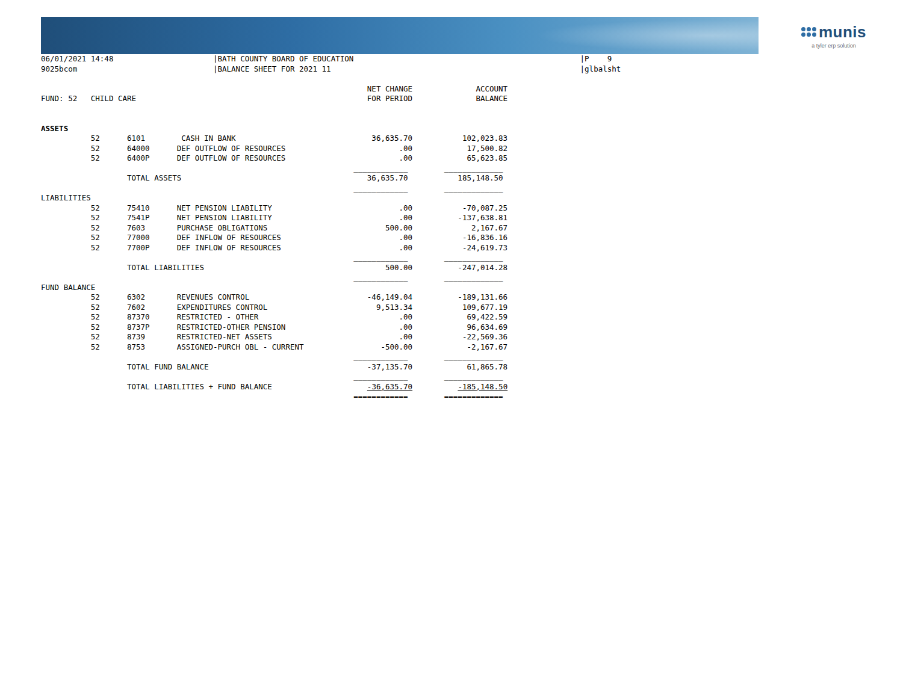munis
a tyler erp solution
06/01/2021 14:48                      |BATH COUNTY BOARD OF EDUCATION                                                  |P    9
9025bcom                              |BALANCE SHEET FOR 2021 11                                                       |glbalsht

                                                                        NET CHANGE              ACCOUNT
FUND: 52   CHILD CARE                                                   FOR PERIOD              BALANCE


ASSETS
           52      6101        CASH IN BANK                              36,635.70           102,023.83
           52      64000      DEF OUTFLOW OF RESOURCES                         .00            17,500.82
           52      6400P      DEF OUTFLOW OF RESOURCES                         .00            65,623.85
                                                                     ____________        _____________
                   TOTAL ASSETS                                         36,635.70           185,148.50
                                                                     ____________        _____________
LIABILITIES
           52      75410      NET PENSION LIABILITY                            .00           -70,087.25
           52      7541P      NET PENSION LIABILITY                            .00          -137,638.81
           52      7603       PURCHASE OBLIGATIONS                          500.00             2,167.67
           52      77000      DEF INFLOW OF RESOURCES                          .00           -16,836.16
           52      7700P      DEF INFLOW OF RESOURCES                          .00           -24,619.73
                                                                     ____________        _____________
                   TOTAL LIABILITIES                                        500.00          -247,014.28
                                                                     ____________        _____________
FUND BALANCE
           52      6302       REVENUES CONTROL                          -46,149.04          -189,131.66
           52      7602       EXPENDITURES CONTROL                        9,513.34           109,677.19
           52      87370      RESTRICTED - OTHER                               .00            69,422.59
           52      8737P      RESTRICTED-OTHER PENSION                         .00            96,634.69
           52      8739       RESTRICTED-NET ASSETS                            .00           -22,569.36
           52      8753       ASSIGNED-PURCH OBL - CURRENT                 -500.00            -2,167.67
                                                                     ____________        _____________
                   TOTAL FUND BALANCE                                   -37,135.70            61,865.78
                                                                     ____________        _____________
                   TOTAL LIABILITIES + FUND BALANCE                     -36,635.70          -185,148.50
                                                                     ============        =============